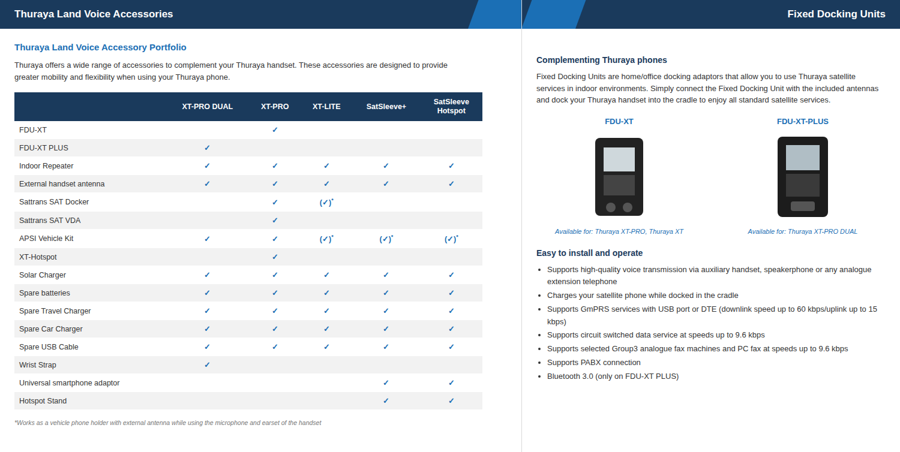Thuraya Land Voice Accessories
Thuraya Land Voice Accessory Portfolio
Thuraya offers a wide range of accessories to complement your Thuraya handset. These accessories are designed to provide greater mobility and flexibility when using your Thuraya phone.
| | XT-PRO DUAL | XT-PRO | XT-LITE | SatSleeve+ | SatSleeve Hotspot |
| --- | --- | --- | --- | --- | --- |
| FDU-XT | | ✓ | | | |
| FDU-XT PLUS | ✓ | | | | |
| Indoor Repeater | ✓ | ✓ | ✓ | ✓ | ✓ |
| External handset antenna | ✓ | ✓ | ✓ | ✓ | ✓ |
| Sattrans SAT Docker | | ✓ | (✓) * | | |
| Sattrans SAT VDA | | ✓ | | | |
| APSI Vehicle Kit | ✓ | ✓ | (✓) * | (✓) * | (✓) * |
| XT-Hotspot | | ✓ | | | |
| Solar Charger | ✓ | ✓ | ✓ | ✓ | ✓ |
| Spare batteries | ✓ | ✓ | ✓ | ✓ | ✓ |
| Spare Travel Charger | ✓ | ✓ | ✓ | ✓ | ✓ |
| Spare Car Charger | ✓ | ✓ | ✓ | ✓ | ✓ |
| Spare USB Cable | ✓ | ✓ | ✓ | ✓ | ✓ |
| Wrist Strap | ✓ | | | | |
| Universal smartphone adaptor | | | | ✓ | ✓ |
| Hotspot Stand | | | | ✓ | ✓ |
*Works as a vehicle phone holder with external antenna while using the microphone and earset of the handset
Fixed Docking Units
Complementing Thuraya phones
Fixed Docking Units are home/office docking adaptors that allow you to use Thuraya satellite services in indoor environments. Simply connect the Fixed Docking Unit with the included antennas and dock your Thuraya handset into the cradle to enjoy all standard satellite services.
FDU-XT
Available for: Thuraya XT-PRO, Thuraya XT
FDU-XT-PLUS
Available for: Thuraya XT-PRO DUAL
Easy to install and operate
Supports high-quality voice transmission via auxiliary handset, speakerphone or any analogue extension telephone
Charges your satellite phone while docked in the cradle
Supports GmPRS services with USB port or DTE (downlink speed up to 60 kbps/uplink up to 15 kbps)
Supports circuit switched data service at speeds up to 9.6 kbps
Supports selected Group3 analogue fax machines and PC fax at speeds up to 9.6 kbps
Supports PABX connection
Bluetooth 3.0 (only on FDU-XT PLUS)